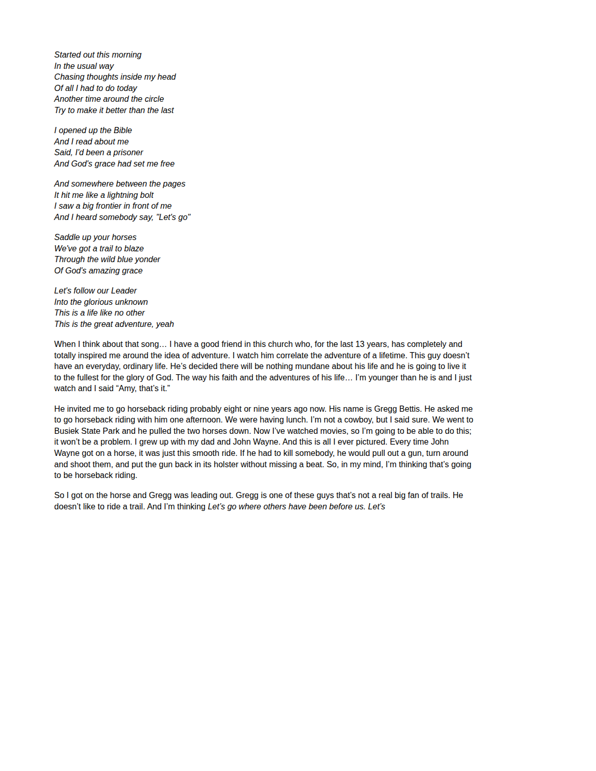Started out this morning
In the usual way
Chasing thoughts inside my head
Of all I had to do today
Another time around the circle
Try to make it better than the last
I opened up the Bible
And I read about me
Said, I'd been a prisoner
And God's grace had set me free
And somewhere between the pages
It hit me like a lightning bolt
I saw a big frontier in front of me
And I heard somebody say, "Let's go"
Saddle up your horses
We've got a trail to blaze
Through the wild blue yonder
Of God's amazing grace
Let's follow our Leader
Into the glorious unknown
This is a life like no other
This is the great adventure, yeah
When I think about that song… I have a good friend in this church who, for the last 13 years, has completely and totally inspired me around the idea of adventure. I watch him correlate the adventure of a lifetime. This guy doesn’t have an everyday, ordinary life. He’s decided there will be nothing mundane about his life and he is going to live it to the fullest for the glory of God. The way his faith and the adventures of his life… I’m younger than he is and I just watch and I said “Amy, that’s it.”
He invited me to go horseback riding probably eight or nine years ago now. His name is Gregg Bettis. He asked me to go horseback riding with him one afternoon. We were having lunch. I’m not a cowboy, but I said sure. We went to Busiek State Park and he pulled the two horses down. Now I’ve watched movies, so I’m going to be able to do this; it won’t be a problem. I grew up with my dad and John Wayne. And this is all I ever pictured. Every time John Wayne got on a horse, it was just this smooth ride. If he had to kill somebody, he would pull out a gun, turn around and shoot them, and put the gun back in its holster without missing a beat. So, in my mind, I’m thinking that’s going to be horseback riding.
So I got on the horse and Gregg was leading out. Gregg is one of these guys that’s not a real big fan of trails. He doesn’t like to ride a trail. And I’m thinking Let’s go where others have been before us. Let’s